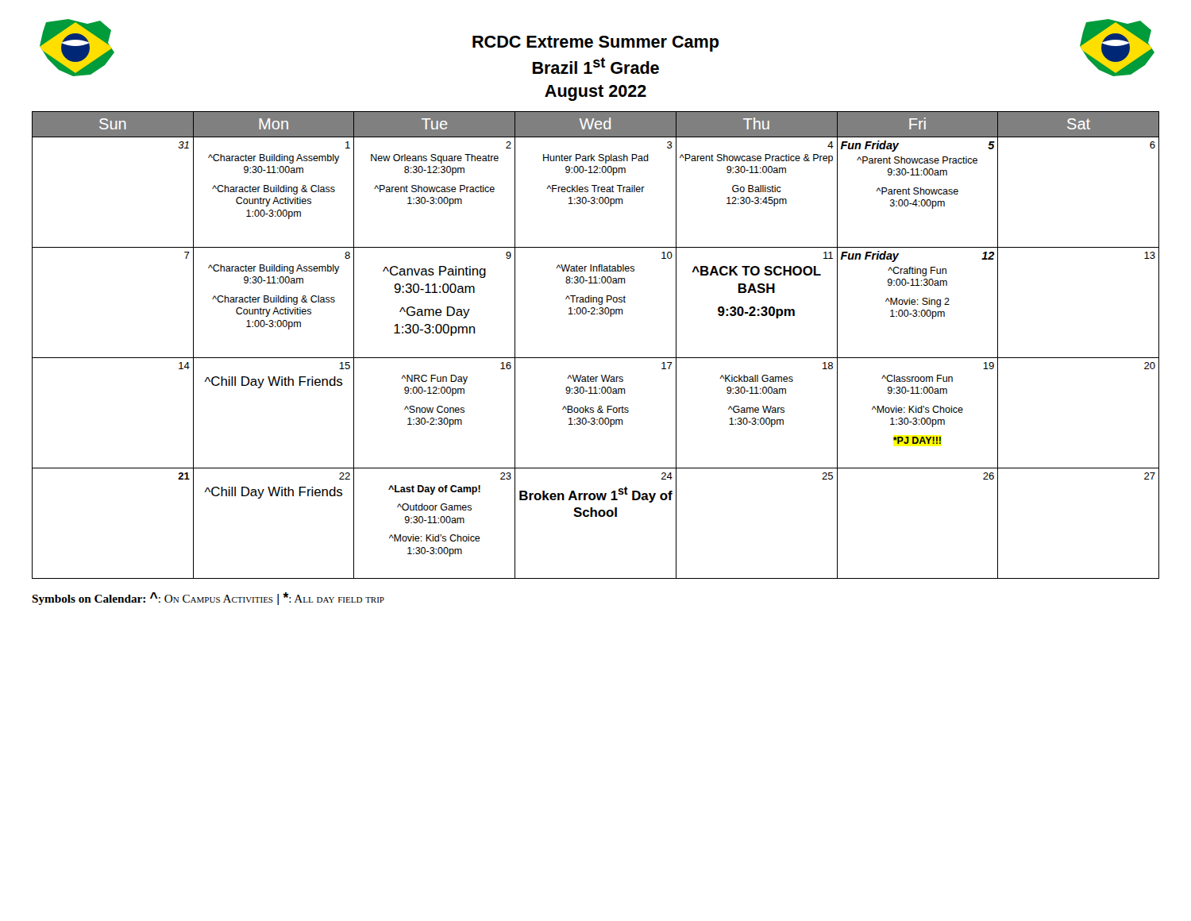RCDC Extreme Summer Camp
Brazil 1st Grade
August 2022
| Sun | Mon | Tue | Wed | Thu | Fri | Sat |
| --- | --- | --- | --- | --- | --- | --- |
| 31 | 1 ^Character Building Assembly 9:30-11:00am ^Character Building & Class Country Activities 1:00-3:00pm | 2 New Orleans Square Theatre 8:30-12:30pm ^Parent Showcase Practice 1:30-3:00pm | 3 Hunter Park Splash Pad 9:00-12:00pm ^Freckles Treat Trailer 1:30-3:00pm | 4 ^Parent Showcase Practice & Prep 9:30-11:00am Go Ballistic 12:30-3:45pm | Fun Friday 5 ^Parent Showcase Practice 9:30-11:00am ^Parent Showcase 3:00-4:00pm | 6 |
| 7 | 8 ^Character Building Assembly 9:30-11:00am ^Character Building & Class Country Activities 1:00-3:00pm | 9 ^Canvas Painting 9:30-11:00am ^Game Day 1:30-3:00pmn | 10 ^Water Inflatables 8:30-11:00am ^Trading Post 1:00-2:30pm | 11 ^BACK TO SCHOOL BASH 9:30-2:30pm | Fun Friday 12 ^Crafting Fun 9:00-11:30am ^Movie: Sing 2 1:00-3:00pm | 13 |
| 14 | 15 ^Chill Day With Friends | 16 ^NRC Fun Day 9:00-12:00pm ^Snow Cones 1:30-2:30pm | 17 ^Water Wars 9:30-11:00am ^Books & Forts 1:30-3:00pm | 18 ^Kickball Games 9:30-11:00am ^Game Wars 1:30-3:00pm | 19 ^Classroom Fun 9:30-11:00am ^Movie: Kid’s Choice 1:30-3:00pm *PJ DAY!!! | 20 |
| 21 | 22 ^Chill Day With Friends | 23 ^Last Day of Camp! ^Outdoor Games 9:30-11:00am ^Movie: Kid’s Choice 1:30-3:00pm | 24 Broken Arrow 1 st Day of School | 25 | 26 | 27 |
Symbols on Calendar: ^: On Campus Activities | *: All day field trip